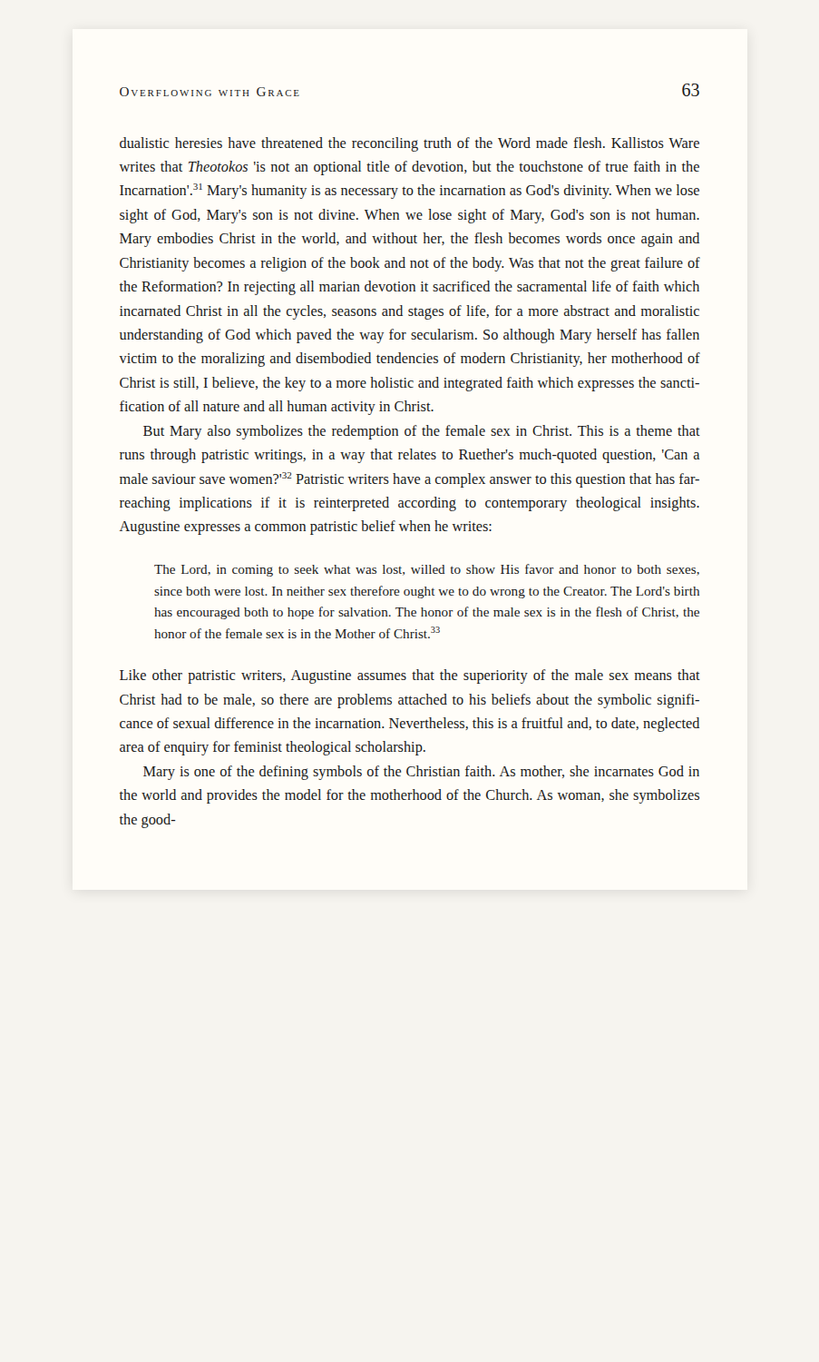Overflowing with Grace 63
dualistic heresies have threatened the reconciling truth of the Word made flesh. Kallistos Ware writes that Theotokos 'is not an optional title of devotion, but the touchstone of true faith in the Incarnation'.31 Mary's humanity is as necessary to the incarnation as God's divinity. When we lose sight of God, Mary's son is not divine. When we lose sight of Mary, God's son is not human. Mary embodies Christ in the world, and without her, the flesh becomes words once again and Christianity becomes a religion of the book and not of the body. Was that not the great failure of the Reformation? In rejecting all marian devotion it sacrificed the sacramental life of faith which incarnated Christ in all the cycles, seasons and stages of life, for a more abstract and moralistic understanding of God which paved the way for secularism. So although Mary herself has fallen victim to the moralizing and disembodied tendencies of modern Christianity, her motherhood of Christ is still, I believe, the key to a more holistic and integrated faith which expresses the sanctification of all nature and all human activity in Christ.
But Mary also symbolizes the redemption of the female sex in Christ. This is a theme that runs through patristic writings, in a way that relates to Ruether's much-quoted question, 'Can a male saviour save women?'32 Patristic writers have a complex answer to this question that has far-reaching implications if it is reinterpreted according to contemporary theological insights. Augustine expresses a common patristic belief when he writes:
The Lord, in coming to seek what was lost, willed to show His favor and honor to both sexes, since both were lost. In neither sex therefore ought we to do wrong to the Creator. The Lord's birth has encouraged both to hope for salvation. The honor of the male sex is in the flesh of Christ, the honor of the female sex is in the Mother of Christ.33
Like other patristic writers, Augustine assumes that the superiority of the male sex means that Christ had to be male, so there are problems attached to his beliefs about the symbolic significance of sexual difference in the incarnation. Nevertheless, this is a fruitful and, to date, neglected area of enquiry for feminist theological scholarship.
Mary is one of the defining symbols of the Christian faith. As mother, she incarnates God in the world and provides the model for the motherhood of the Church. As woman, she symbolizes the good-